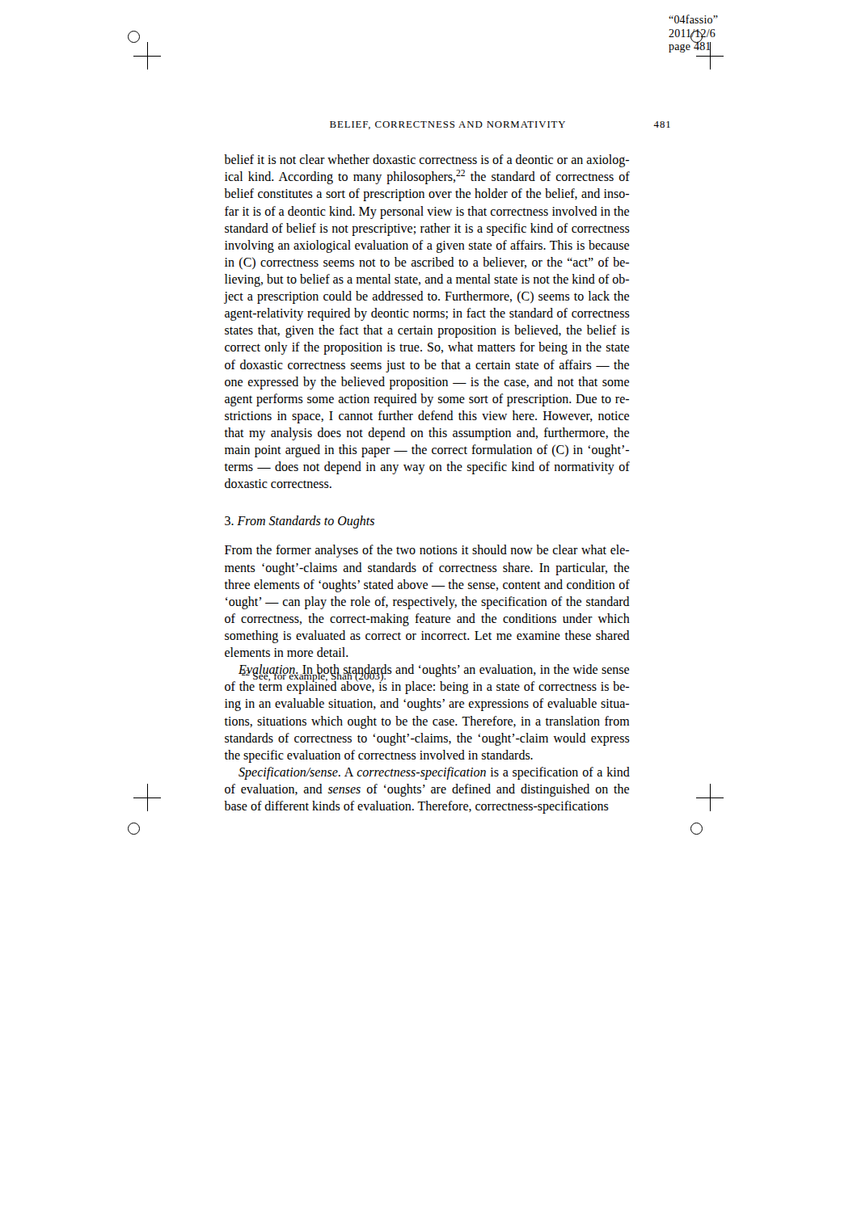“04fassio”
2011/12/6
page 481
BELIEF, CORRECTNESS AND NORMATIVITY 481
belief it is not clear whether doxastic correctness is of a deontic or an axiological kind. According to many philosophers,22 the standard of correctness of belief constitutes a sort of prescription over the holder of the belief, and insofar it is of a deontic kind. My personal view is that correctness involved in the standard of belief is not prescriptive; rather it is a specific kind of correctness involving an axiological evaluation of a given state of affairs. This is because in (C) correctness seems not to be ascribed to a believer, or the “act” of believing, but to belief as a mental state, and a mental state is not the kind of object a prescription could be addressed to. Furthermore, (C) seems to lack the agent-relativity required by deontic norms; in fact the standard of correctness states that, given the fact that a certain proposition is believed, the belief is correct only if the proposition is true. So, what matters for being in the state of doxastic correctness seems just to be that a certain state of affairs — the one expressed by the believed proposition — is the case, and not that some agent performs some action required by some sort of prescription. Due to restrictions in space, I cannot further defend this view here. However, notice that my analysis does not depend on this assumption and, furthermore, the main point argued in this paper — the correct formulation of (C) in ‘ought’-terms — does not depend in any way on the specific kind of normativity of doxastic correctness.
3. From Standards to Oughts
From the former analyses of the two notions it should now be clear what elements ‘ought’-claims and standards of correctness share. In particular, the three elements of ‘oughts’ stated above — the sense, content and condition of ‘ought’ — can play the role of, respectively, the specification of the standard of correctness, the correct-making feature and the conditions under which something is evaluated as correct or incorrect. Let me examine these shared elements in more detail.
Evaluation. In both standards and ‘oughts’ an evaluation, in the wide sense of the term explained above, is in place: being in a state of correctness is being in an evaluable situation, and ‘oughts’ are expressions of evaluable situations, situations which ought to be the case. Therefore, in a translation from standards of correctness to ‘ought’-claims, the ‘ought’-claim would express the specific evaluation of correctness involved in standards.
Specification/sense. A correctness-specification is a specification of a kind of evaluation, and senses of ‘oughts’ are defined and distinguished on the base of different kinds of evaluation. Therefore, correctness-specifications
22 See, for example, Shah (2003).